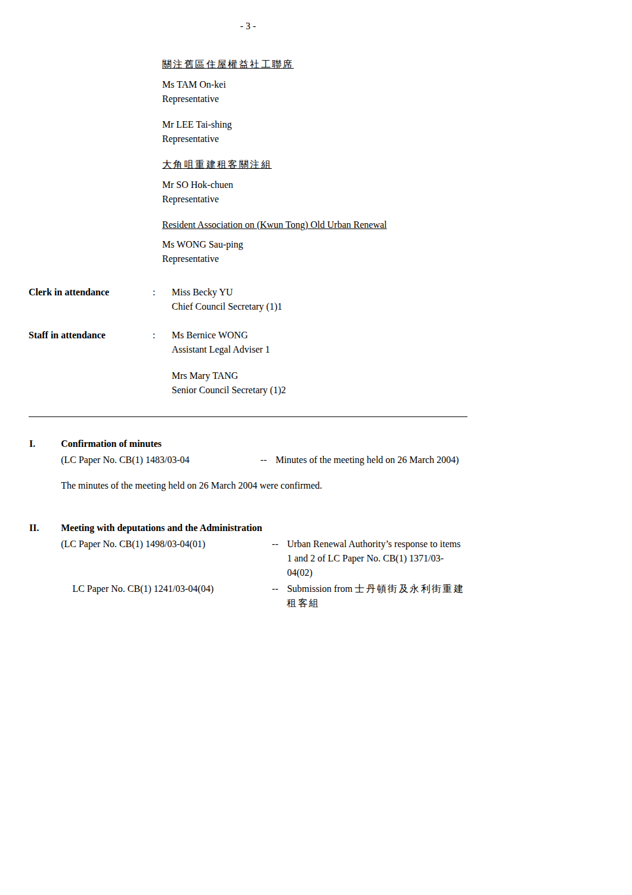- 3 -
關注舊區住屋權益社工聯席
Ms TAM On-kei
Representative
Mr LEE Tai-shing
Representative
大角咀重建租客關注組
Mr SO Hok-chuen
Representative
Resident Association on (Kwun Tong) Old Urban Renewal
Ms WONG Sau-ping
Representative
| Clerk in attendance | : | Miss Becky YU Chief Council Secretary (1)1 |
| Staff in attendance | : | Ms Bernice WONG Assistant Legal Adviser 1 Mrs Mary TANG Senior Council Secretary (1)2 |
| I. | Confirmation of minutes / (LC Paper No. CB(1) 1483/03-04 / -- / Minutes of the meeting held on 26 March 2004) / The minutes of the meeting held on 26 March 2004 were confirmed. |
| II. | Meeting with deputations and the Administration / (LC Paper No. CB(1) 1498/03-04(01) / -- / Urban Renewal Authority’s response to items 1 and 2 of LC Paper No. CB(1) 1371/03-04(02) / / LC Paper No. CB(1) 1241/03-04(04) / -- / Submission from 士丹頓街及永利街重建租客組 / |